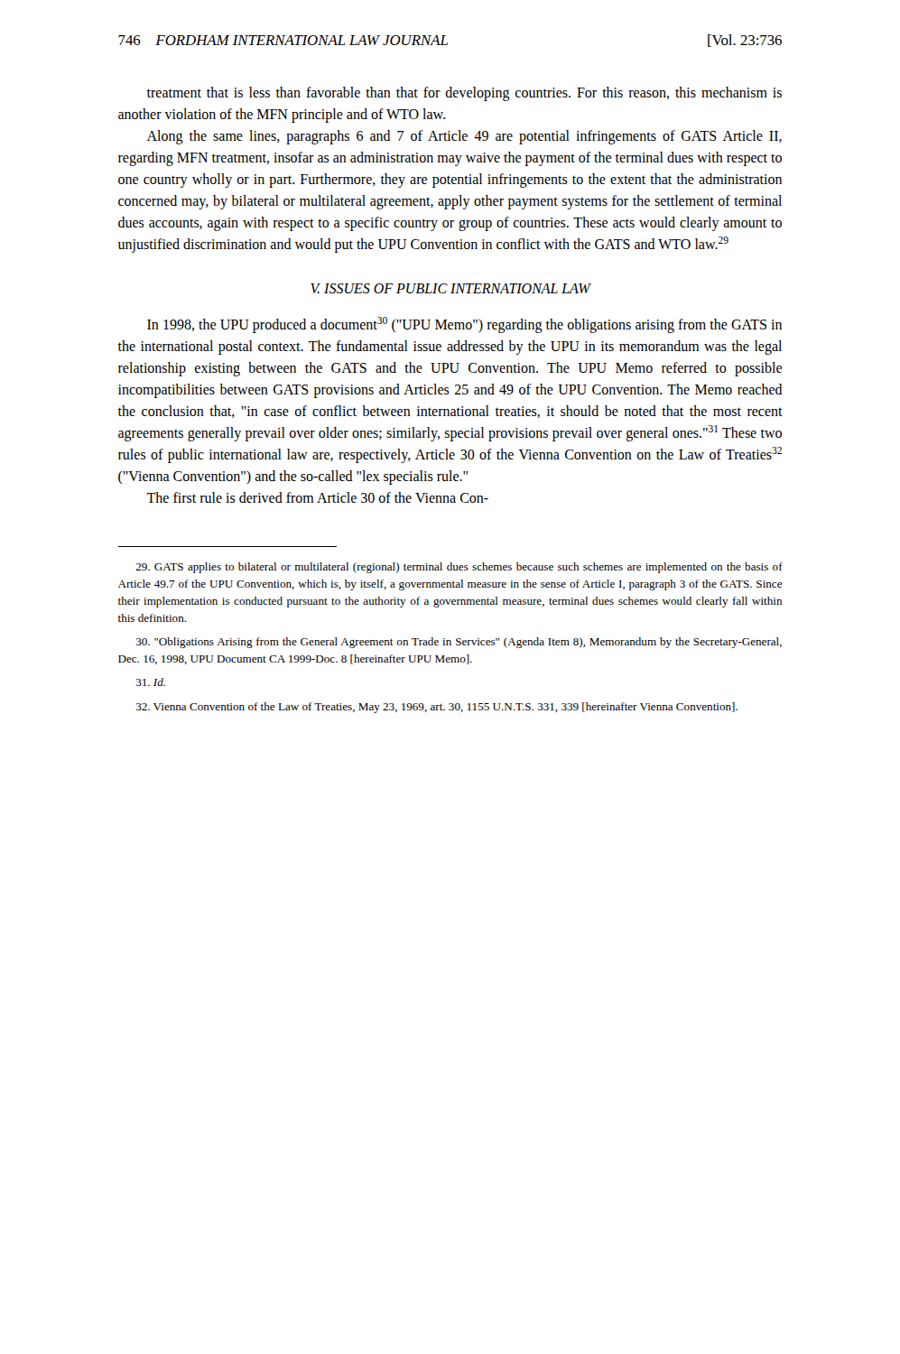746 FORDHAM INTERNATIONAL LAW JOURNAL [Vol. 23:736
treatment that is less than favorable than that for developing countries. For this reason, this mechanism is another violation of the MFN principle and of WTO law.
Along the same lines, paragraphs 6 and 7 of Article 49 are potential infringements of GATS Article II, regarding MFN treatment, insofar as an administration may waive the payment of the terminal dues with respect to one country wholly or in part. Furthermore, they are potential infringements to the extent that the administration concerned may, by bilateral or multilateral agreement, apply other payment systems for the settlement of terminal dues accounts, again with respect to a specific country or group of countries. These acts would clearly amount to unjustified discrimination and would put the UPU Convention in conflict with the GATS and WTO law.29
V. ISSUES OF PUBLIC INTERNATIONAL LAW
In 1998, the UPU produced a document30 ("UPU Memo") regarding the obligations arising from the GATS in the international postal context. The fundamental issue addressed by the UPU in its memorandum was the legal relationship existing between the GATS and the UPU Convention. The UPU Memo referred to possible incompatibilities between GATS provisions and Articles 25 and 49 of the UPU Convention. The Memo reached the conclusion that, "in case of conflict between international treaties, it should be noted that the most recent agreements generally prevail over older ones; similarly, special provisions prevail over general ones."31 These two rules of public international law are, respectively, Article 30 of the Vienna Convention on the Law of Treaties32 ("Vienna Convention") and the so-called "lex specialis rule."
The first rule is derived from Article 30 of the Vienna Con-
29. GATS applies to bilateral or multilateral (regional) terminal dues schemes because such schemes are implemented on the basis of Article 49.7 of the UPU Convention, which is, by itself, a governmental measure in the sense of Article I, paragraph 3 of the GATS. Since their implementation is conducted pursuant to the authority of a governmental measure, terminal dues schemes would clearly fall within this definition.
30. "Obligations Arising from the General Agreement on Trade in Services" (Agenda Item 8), Memorandum by the Secretary-General, Dec. 16, 1998, UPU Document CA 1999-Doc. 8 [hereinafter UPU Memo].
31. Id.
32. Vienna Convention of the Law of Treaties, May 23, 1969, art. 30, 1155 U.N.T.S. 331, 339 [hereinafter Vienna Convention].